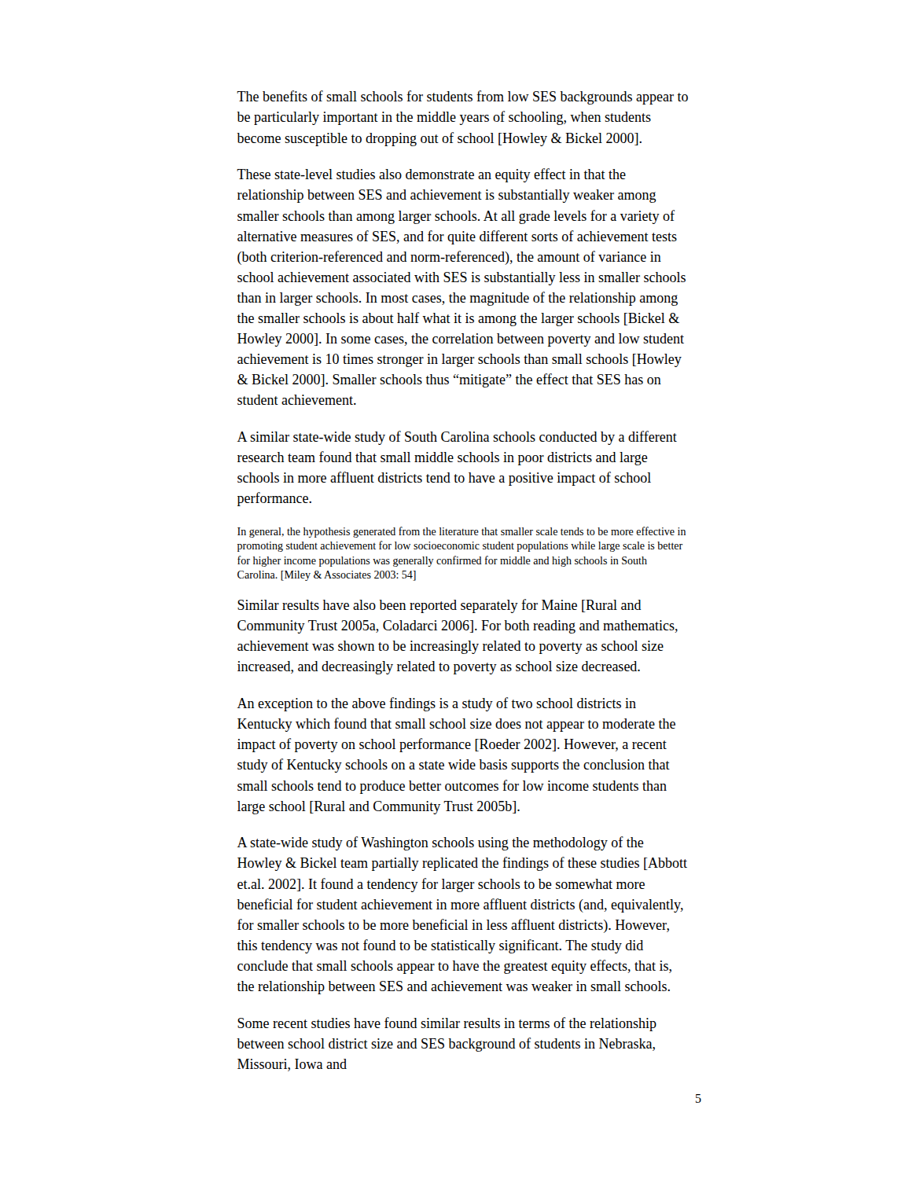The benefits of small schools for students from low SES backgrounds appear to be particularly important in the middle years of schooling, when students become susceptible to dropping out of school [Howley & Bickel 2000].
These state-level studies also demonstrate an equity effect in that the relationship between SES and achievement is substantially weaker among smaller schools than among larger schools. At all grade levels for a variety of alternative measures of SES, and for quite different sorts of achievement tests (both criterion-referenced and norm-referenced), the amount of variance in school achievement associated with SES is substantially less in smaller schools than in larger schools. In most cases, the magnitude of the relationship among the smaller schools is about half what it is among the larger schools [Bickel & Howley 2000]. In some cases, the correlation between poverty and low student achievement is 10 times stronger in larger schools than small schools [Howley & Bickel 2000]. Smaller schools thus “mitigate” the effect that SES has on student achievement.
A similar state-wide study of South Carolina schools conducted by a different research team found that small middle schools in poor districts and large schools in more affluent districts tend to have a positive impact of school performance.
In general, the hypothesis generated from the literature that smaller scale tends to be more effective in promoting student achievement for low socioeconomic student populations while large scale is better for higher income populations was generally confirmed for middle and high schools in South Carolina. [Miley & Associates 2003: 54]
Similar results have also been reported separately for Maine [Rural and Community Trust 2005a, Coladarci 2006]. For both reading and mathematics, achievement was shown to be increasingly related to poverty as school size increased, and decreasingly related to poverty as school size decreased.
An exception to the above findings is a study of two school districts in Kentucky which found that small school size does not appear to moderate the impact of poverty on school performance [Roeder 2002]. However, a recent study of Kentucky schools on a state wide basis supports the conclusion that small schools tend to produce better outcomes for low income students than large school [Rural and Community Trust 2005b].
A state-wide study of Washington schools using the methodology of the Howley & Bickel team partially replicated the findings of these studies [Abbott et.al. 2002]. It found a tendency for larger schools to be somewhat more beneficial for student achievement in more affluent districts (and, equivalently, for smaller schools to be more beneficial in less affluent districts). However, this tendency was not found to be statistically significant. The study did conclude that small schools appear to have the greatest equity effects, that is, the relationship between SES and achievement was weaker in small schools.
Some recent studies have found similar results in terms of the relationship between school district size and SES background of students in Nebraska, Missouri, Iowa and
5